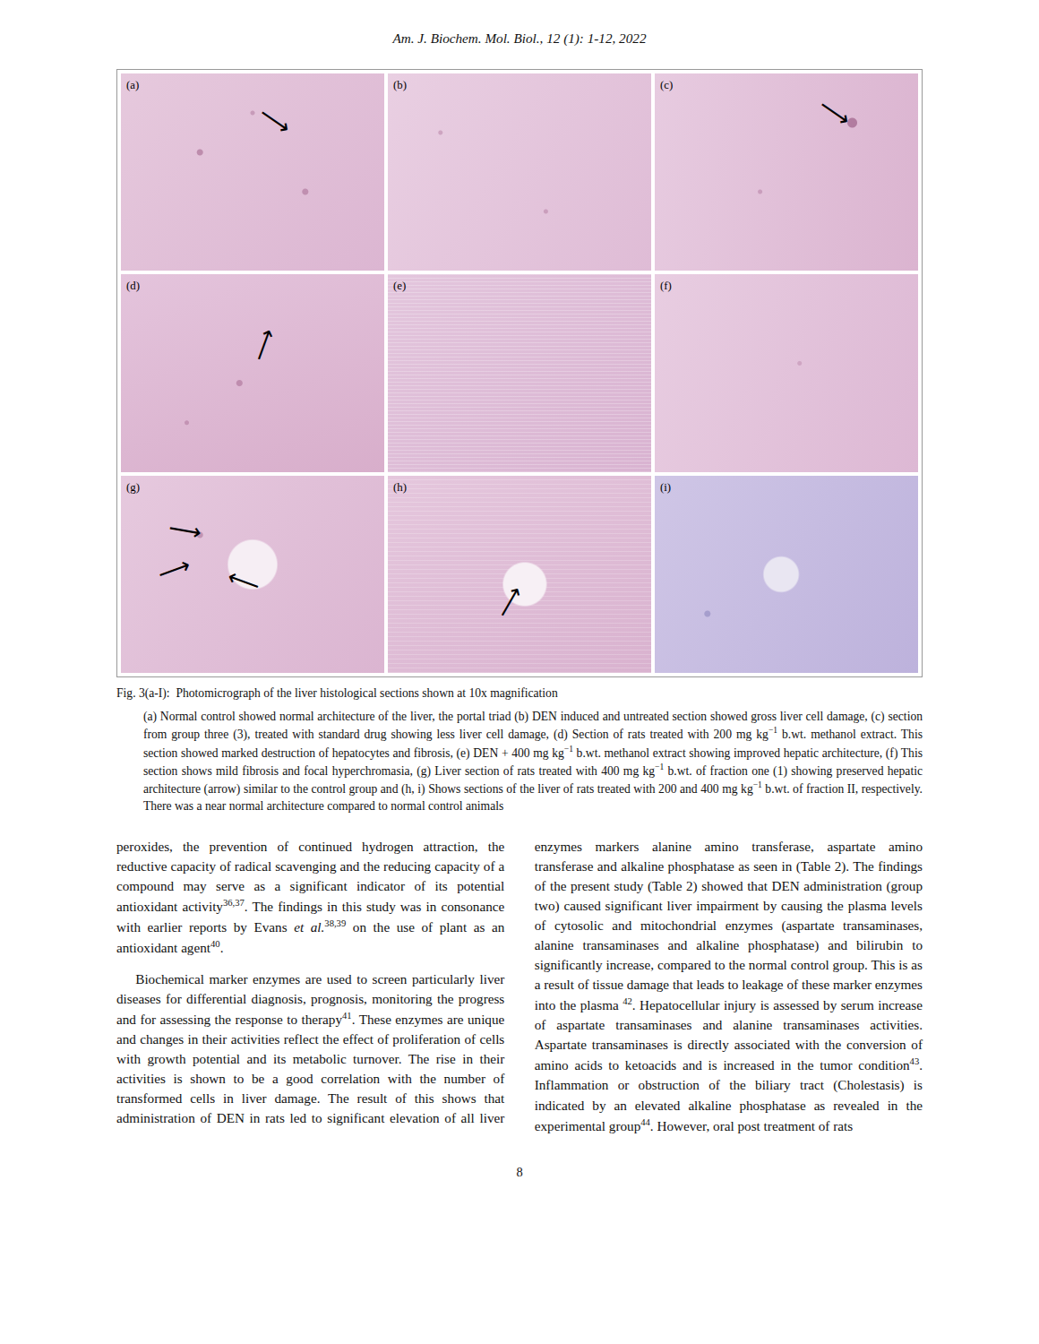Am. J. Biochem. Mol. Biol., 12 (1): 1-12, 2022
(a) ⟶
(b)
(c) ⟶
(d) ⟶
(e)
(f)
(g) ⟶ ⟶ ⟶
(h) ⟶
(i)
Fig. 3(a-I): Photomicrograph of the liver histological sections shown at 10x magnification (a) Normal control showed normal architecture of the liver, the portal triad (b) DEN induced and untreated section showed gross liver cell damage, (c) section from group three (3), treated with standard drug showing less liver cell damage, (d) Section of rats treated with 200 mg kg−1 b.wt. methanol extract. This section showed marked destruction of hepatocytes and fibrosis, (e) DEN + 400 mg kg−1 b.wt. methanol extract showing improved hepatic architecture, (f) This section shows mild fibrosis and focal hyperchromasia, (g) Liver section of rats treated with 400 mg kg−1 b.wt. of fraction one (1) showing preserved hepatic architecture (arrow) similar to the control group and (h, i) Shows sections of the liver of rats treated with 200 and 400 mg kg−1 b.wt. of fraction II, respectively. There was a near normal architecture compared to normal control animals
peroxides, the prevention of continued hydrogen attraction, the reductive capacity of radical scavenging and the reducing capacity of a compound may serve as a significant indicator of its potential antioxidant activity36,37. The findings in this study was in consonance with earlier reports by Evans et al.38,39 on the use of plant as an antioxidant agent40.
Biochemical marker enzymes are used to screen particularly liver diseases for differential diagnosis, prognosis, monitoring the progress and for assessing the response to therapy41. These enzymes are unique and changes in their activities reflect the effect of proliferation of cells with growth potential and its metabolic turnover. The rise in their activities is shown to be a good correlation with the number of transformed cells in liver damage. The result of this shows that administration of DEN in rats led to significant elevation of all liver enzymes markers alanine amino transferase, aspartate amino transferase and alkaline phosphatase as seen in (Table 2). The findings of the present study (Table 2) showed that DEN administration (group two) caused significant liver impairment by causing the plasma levels of cytosolic and mitochondrial enzymes (aspartate transaminases, alanine transaminases and alkaline phosphatase) and bilirubin to significantly increase, compared to the normal control group. This is as a result of tissue damage that leads to leakage of these marker enzymes into the plasma 42. Hepatocellular injury is assessed by serum increase of aspartate transaminases and alanine transaminases activities. Aspartate transaminases is directly associated with the conversion of amino acids to ketoacids and is increased in the tumor condition43. Inflammation or obstruction of the biliary tract (Cholestasis) is indicated by an elevated alkaline phosphatase as revealed in the experimental group44. However, oral post treatment of rats
8